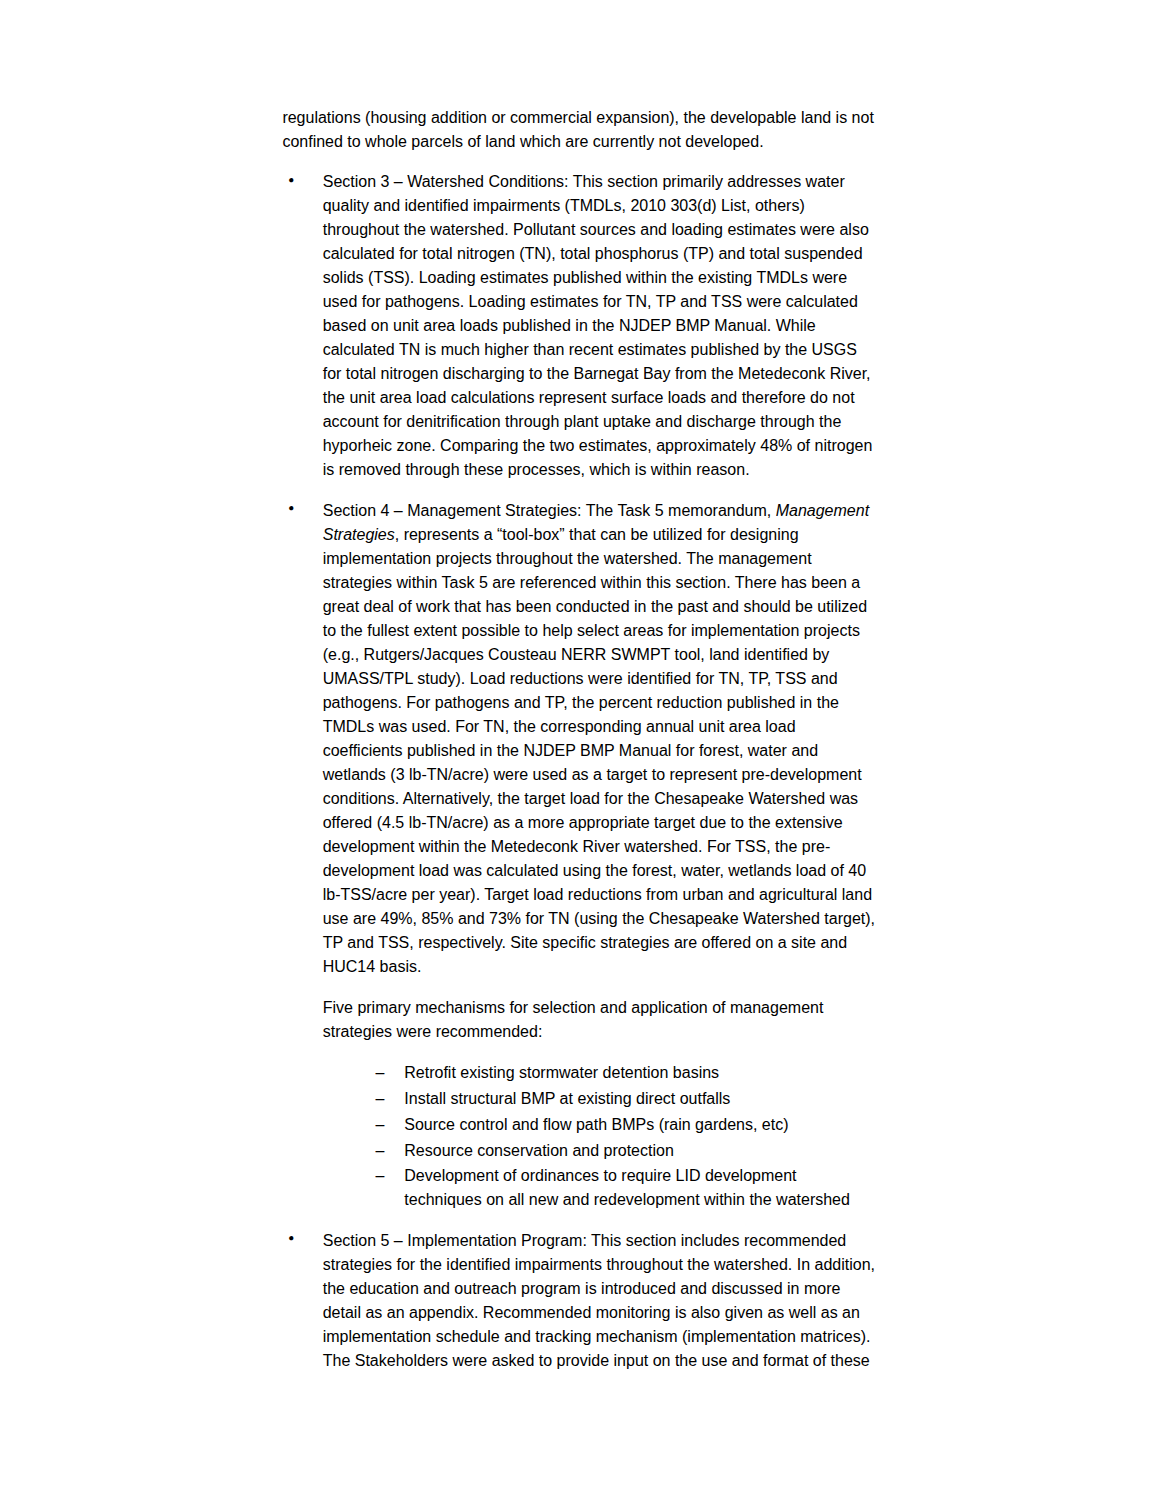regulations (housing addition or commercial expansion), the developable land is not confined to whole parcels of land which are currently not developed.
Section 3 – Watershed Conditions: This section primarily addresses water quality and identified impairments (TMDLs, 2010 303(d) List, others) throughout the watershed. Pollutant sources and loading estimates were also calculated for total nitrogen (TN), total phosphorus (TP) and total suspended solids (TSS). Loading estimates published within the existing TMDLs were used for pathogens. Loading estimates for TN, TP and TSS were calculated based on unit area loads published in the NJDEP BMP Manual. While calculated TN is much higher than recent estimates published by the USGS for total nitrogen discharging to the Barnegat Bay from the Metedeconk River, the unit area load calculations represent surface loads and therefore do not account for denitrification through plant uptake and discharge through the hyporheic zone. Comparing the two estimates, approximately 48% of nitrogen is removed through these processes, which is within reason.
Section 4 – Management Strategies: The Task 5 memorandum, Management Strategies, represents a “tool-box” that can be utilized for designing implementation projects throughout the watershed. The management strategies within Task 5 are referenced within this section. There has been a great deal of work that has been conducted in the past and should be utilized to the fullest extent possible to help select areas for implementation projects (e.g., Rutgers/Jacques Cousteau NERR SWMPT tool, land identified by UMASS/TPL study). Load reductions were identified for TN, TP, TSS and pathogens. For pathogens and TP, the percent reduction published in the TMDLs was used. For TN, the corresponding annual unit area load coefficients published in the NJDEP BMP Manual for forest, water and wetlands (3 lb-TN/acre) were used as a target to represent pre-development conditions. Alternatively, the target load for the Chesapeake Watershed was offered (4.5 lb-TN/acre) as a more appropriate target due to the extensive development within the Metedeconk River watershed. For TSS, the pre-development load was calculated using the forest, water, wetlands load of 40 lb-TSS/acre per year). Target load reductions from urban and agricultural land use are 49%, 85% and 73% for TN (using the Chesapeake Watershed target), TP and TSS, respectively. Site specific strategies are offered on a site and HUC14 basis.
Five primary mechanisms for selection and application of management strategies were recommended:
Retrofit existing stormwater detention basins
Install structural BMP at existing direct outfalls
Source control and flow path BMPs (rain gardens, etc)
Resource conservation and protection
Development of ordinances to require LID development techniques on all new and redevelopment within the watershed
Section 5 – Implementation Program: This section includes recommended strategies for the identified impairments throughout the watershed. In addition, the education and outreach program is introduced and discussed in more detail as an appendix. Recommended monitoring is also given as well as an implementation schedule and tracking mechanism (implementation matrices). The Stakeholders were asked to provide input on the use and format of these